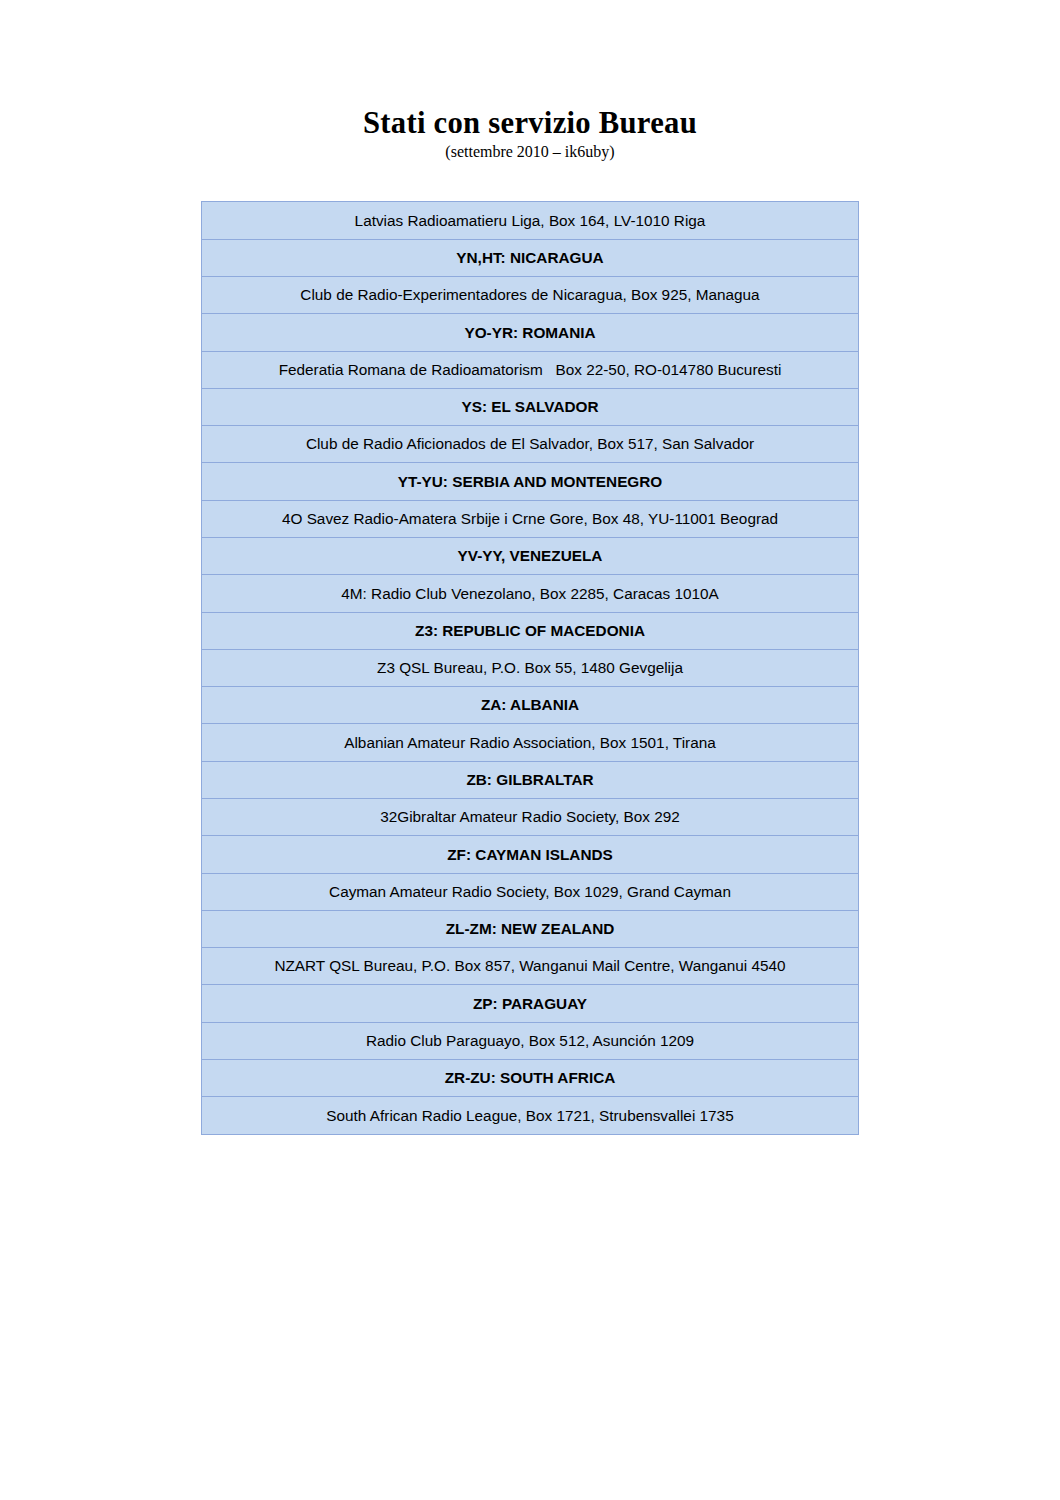Stati con servizio Bureau
(settembre 2010 – ik6uby)
| Latvias Radioamatieru Liga, Box 164, LV-1010 Riga |
| YN,HT: NICARAGUA |
| Club de Radio-Experimentadores de Nicaragua, Box 925, Managua |
| YO-YR: ROMANIA |
| Federatia Romana de Radioamatorism Box 22-50, RO-014780 Bucuresti |
| YS: EL SALVADOR |
| Club de Radio Aficionados de El Salvador, Box 517, San Salvador |
| YT-YU: SERBIA AND MONTENEGRO |
| 4O Savez Radio-Amatera Srbije i Crne Gore, Box 48, YU-11001 Beograd |
| YV-YY, VENEZUELA |
| 4M: Radio Club Venezolano, Box 2285, Caracas 1010A |
| Z3: REPUBLIC OF MACEDONIA |
| Z3 QSL Bureau, P.O. Box 55, 1480 Gevgelija |
| ZA: ALBANIA |
| Albanian Amateur Radio Association, Box 1501, Tirana |
| ZB: GILBRALTAR |
| 32Gibraltar Amateur Radio Society, Box 292 |
| ZF: CAYMAN ISLANDS |
| Cayman Amateur Radio Society, Box 1029, Grand Cayman |
| ZL-ZM: NEW ZEALAND |
| NZART QSL Bureau, P.O. Box 857, Wanganui Mail Centre, Wanganui 4540 |
| ZP: PARAGUAY |
| Radio Club Paraguayo, Box 512, Asunción 1209 |
| ZR-ZU: SOUTH AFRICA |
| South African Radio League, Box 1721, Strubensvallei 1735 |